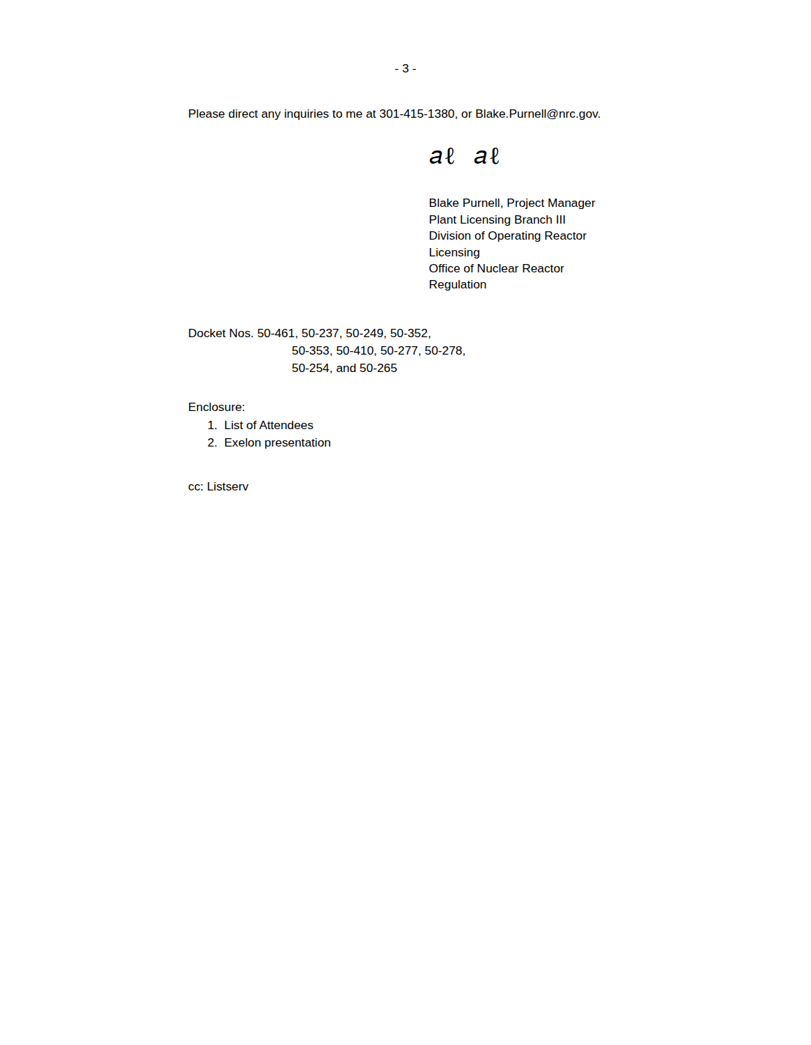- 3 -
Please direct any inquiries to me at 301-415-1380, or Blake.Purnell@nrc.gov.
𝑎ℓ 𝑎ℓ
Blake Purnell, Project Manager
Plant Licensing Branch III
Division of Operating Reactor Licensing
Office of Nuclear Reactor Regulation
Docket Nos. 50-461, 50-237, 50-249, 50-352,
50-353, 50-410, 50-277, 50-278,
50-254, and 50-265
Enclosure:
1. List of Attendees
2. Exelon presentation
cc: Listserv